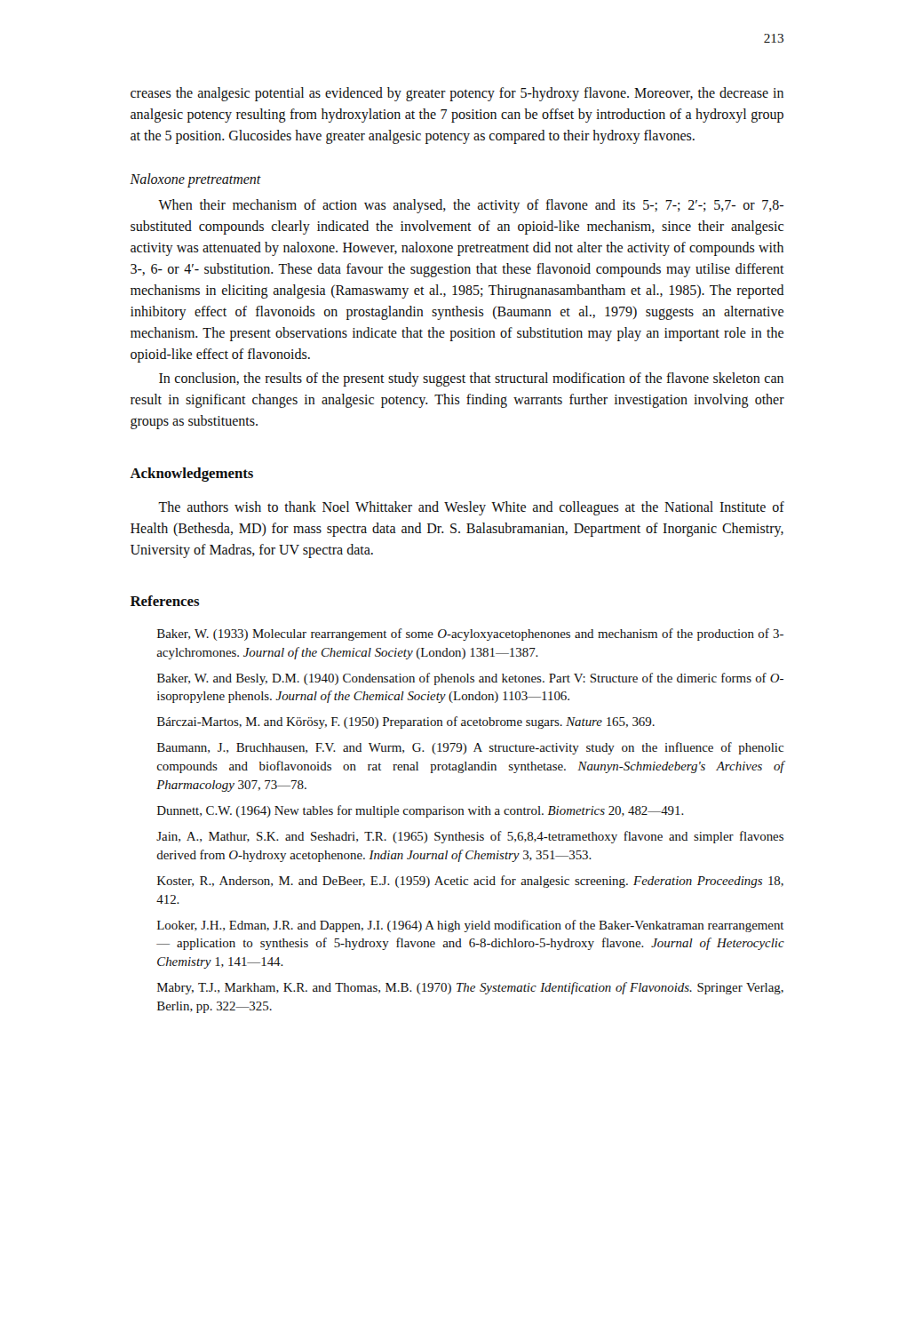213
creases the analgesic potential as evidenced by greater potency for 5-hydroxy flavone. Moreover, the decrease in analgesic potency resulting from hydroxylation at the 7 position can be offset by introduction of a hydroxyl group at the 5 position. Glucosides have greater analgesic potency as compared to their hydroxy flavones.
Naloxone pretreatment
When their mechanism of action was analysed, the activity of flavone and its 5-; 7-; 2′-; 5,7- or 7,8-substituted compounds clearly indicated the involvement of an opioid-like mechanism, since their analgesic activity was attenuated by naloxone. However, naloxone pretreatment did not alter the activity of compounds with 3-, 6- or 4′- substitution. These data favour the suggestion that these flavonoid compounds may utilise different mechanisms in eliciting analgesia (Ramaswamy et al., 1985; Thirugnanasambantham et al., 1985). The reported inhibitory effect of flavonoids on prostaglandin synthesis (Baumann et al., 1979) suggests an alternative mechanism. The present observations indicate that the position of substitution may play an important role in the opioid-like effect of flavonoids.
In conclusion, the results of the present study suggest that structural modification of the flavone skeleton can result in significant changes in analgesic potency. This finding warrants further investigation involving other groups as substituents.
Acknowledgements
The authors wish to thank Noel Whittaker and Wesley White and colleagues at the National Institute of Health (Bethesda, MD) for mass spectra data and Dr. S. Balasubramanian, Department of Inorganic Chemistry, University of Madras, for UV spectra data.
References
Baker, W. (1933) Molecular rearrangement of some O-acyloxyacetophenones and mechanism of the production of 3-acylchromones. Journal of the Chemical Society (London) 1381—1387.
Baker, W. and Besly, D.M. (1940) Condensation of phenols and ketones. Part V: Structure of the dimeric forms of O-isopropylene phenols. Journal of the Chemical Society (London) 1103—1106.
Bárczai-Martos, M. and Körösy, F. (1950) Preparation of acetobrome sugars. Nature 165, 369.
Baumann, J., Bruchhausen, F.V. and Wurm, G. (1979) A structure-activity study on the influence of phenolic compounds and bioflavonoids on rat renal protaglandin synthetase. Naunyn-Schmiedeberg's Archives of Pharmacology 307, 73—78.
Dunnett, C.W. (1964) New tables for multiple comparison with a control. Biometrics 20, 482—491.
Jain, A., Mathur, S.K. and Seshadri, T.R. (1965) Synthesis of 5,6,8,4-tetramethoxy flavone and simpler flavones derived from O-hydroxy acetophenone. Indian Journal of Chemistry 3, 351—353.
Koster, R., Anderson, M. and DeBeer, E.J. (1959) Acetic acid for analgesic screening. Federation Proceedings 18, 412.
Looker, J.H., Edman, J.R. and Dappen, J.I. (1964) A high yield modification of the Baker-Venkatraman rearrangement — application to synthesis of 5-hydroxy flavone and 6-8-dichloro-5-hydroxy flavone. Journal of Heterocyclic Chemistry 1, 141—144.
Mabry, T.J., Markham, K.R. and Thomas, M.B. (1970) The Systematic Identification of Flavonoids. Springer Verlag, Berlin, pp. 322—325.